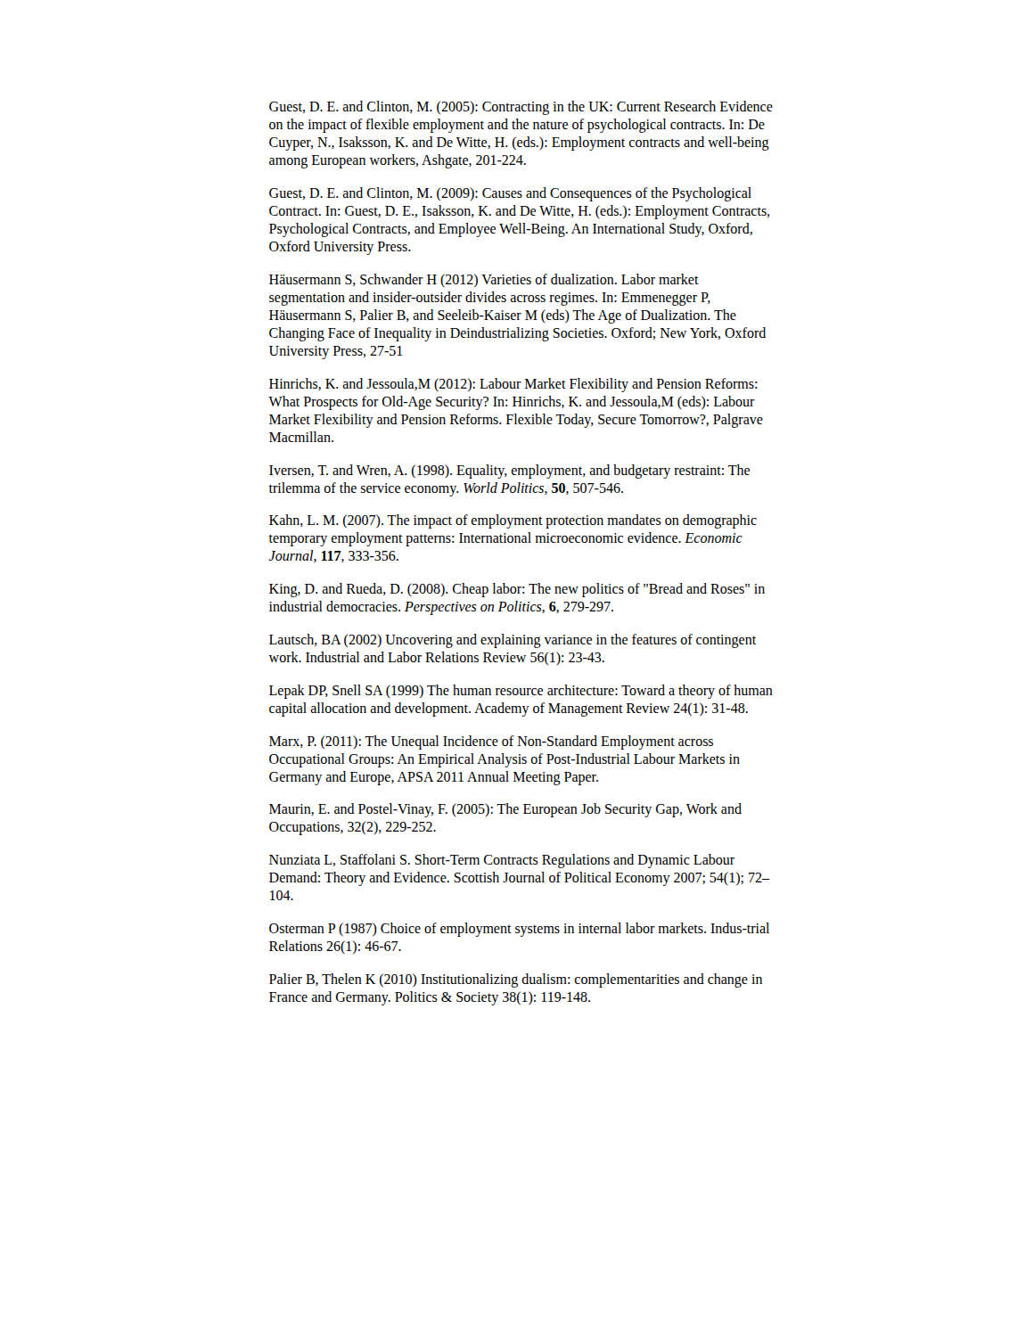Guest, D. E. and Clinton, M. (2005): Contracting in the UK: Current Research Evidence on the impact of flexible employment and the nature of psychological contracts. In: De Cuyper, N., Isaksson, K. and De Witte, H. (eds.): Employment contracts and well-being among European workers, Ashgate, 201-224.
Guest, D. E. and Clinton, M. (2009): Causes and Consequences of the Psychological Contract. In: Guest, D. E., Isaksson, K. and De Witte, H. (eds.): Employment Contracts, Psychological Contracts, and Employee Well-Being. An International Study, Oxford, Oxford University Press.
Häusermann S, Schwander H (2012) Varieties of dualization. Labor market segmentation and insider-outsider divides across regimes. In: Emmenegger P, Häusermann S, Palier B, and Seeleib-Kaiser M (eds) The Age of Dualization. The Changing Face of Inequality in Deindustrializing Societies. Oxford; New York, Oxford University Press, 27-51
Hinrichs, K. and Jessoula,M (2012): Labour Market Flexibility and Pension Reforms: What Prospects for Old-Age Security? In: Hinrichs, K. and Jessoula,M (eds): Labour Market Flexibility and Pension Reforms. Flexible Today, Secure Tomorrow?, Palgrave Macmillan.
Iversen, T. and Wren, A. (1998). Equality, employment, and budgetary restraint: The trilemma of the service economy. World Politics, 50, 507-546.
Kahn, L. M. (2007). The impact of employment protection mandates on demographic temporary employment patterns: International microeconomic evidence. Economic Journal, 117, 333-356.
King, D. and Rueda, D. (2008). Cheap labor: The new politics of "Bread and Roses" in industrial democracies. Perspectives on Politics, 6, 279-297.
Lautsch, BA (2002) Uncovering and explaining variance in the features of contingent work. Industrial and Labor Relations Review 56(1): 23-43.
Lepak DP, Snell SA (1999) The human resource architecture: Toward a theory of human capital allocation and development. Academy of Management Review 24(1): 31-48.
Marx, P. (2011): The Unequal Incidence of Non-Standard Employment across Occupational Groups: An Empirical Analysis of Post-Industrial Labour Markets in Germany and Europe, APSA 2011 Annual Meeting Paper.
Maurin, E. and Postel-Vinay, F. (2005): The European Job Security Gap, Work and Occupations, 32(2), 229-252.
Nunziata L, Staffolani S. Short-Term Contracts Regulations and Dynamic Labour Demand: Theory and Evidence. Scottish Journal of Political Economy 2007; 54(1); 72–104.
Osterman P (1987) Choice of employment systems in internal labor markets. Indus-trial Relations 26(1): 46-67.
Palier B, Thelen K (2010) Institutionalizing dualism: complementarities and change in France and Germany. Politics & Society 38(1): 119-148.